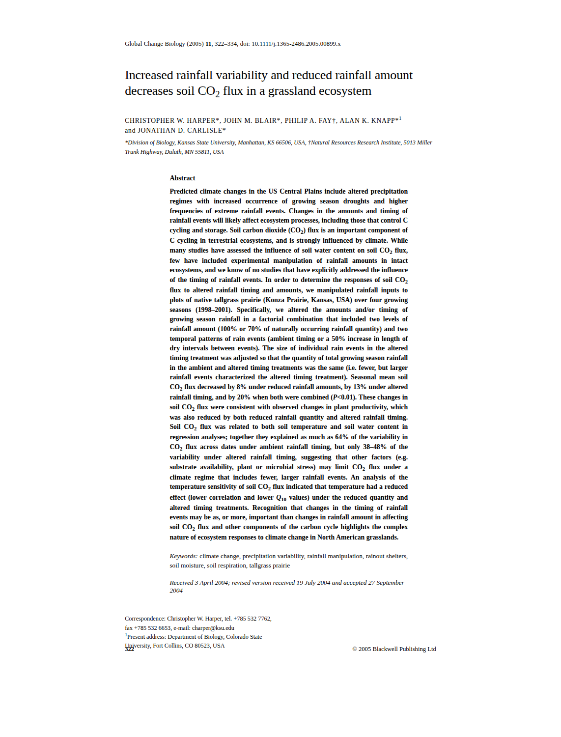Global Change Biology (2005) 11, 322–334, doi: 10.1111/j.1365-2486.2005.00899.x
Increased rainfall variability and reduced rainfall amount decreases soil CO2 flux in a grassland ecosystem
CHRISTOPHER W. HARPER*, JOHN M. BLAIR*, PHILIP A. FAY†, ALAN K. KNAPP*1
and JONATHAN D. CARLISLE*
*Division of Biology, Kansas State University, Manhattan, KS 66506, USA, †Natural Resources Research Institute, 5013 Miller Trunk Highway, Duluth, MN 55811, USA
Abstract
Predicted climate changes in the US Central Plains include altered precipitation regimes with increased occurrence of growing season droughts and higher frequencies of extreme rainfall events. Changes in the amounts and timing of rainfall events will likely affect ecosystem processes, including those that control C cycling and storage. Soil carbon dioxide (CO2) flux is an important component of C cycling in terrestrial ecosystems, and is strongly influenced by climate. While many studies have assessed the influence of soil water content on soil CO2 flux, few have included experimental manipulation of rainfall amounts in intact ecosystems, and we know of no studies that have explicitly addressed the influence of the timing of rainfall events. In order to determine the responses of soil CO2 flux to altered rainfall timing and amounts, we manipulated rainfall inputs to plots of native tallgrass prairie (Konza Prairie, Kansas, USA) over four growing seasons (1998–2001). Specifically, we altered the amounts and/or timing of growing season rainfall in a factorial combination that included two levels of rainfall amount (100% or 70% of naturally occurring rainfall quantity) and two temporal patterns of rain events (ambient timing or a 50% increase in length of dry intervals between events). The size of individual rain events in the altered timing treatment was adjusted so that the quantity of total growing season rainfall in the ambient and altered timing treatments was the same (i.e. fewer, but larger rainfall events characterized the altered timing treatment). Seasonal mean soil CO2 flux decreased by 8% under reduced rainfall amounts, by 13% under altered rainfall timing, and by 20% when both were combined (P<0.01). These changes in soil CO2 flux were consistent with observed changes in plant productivity, which was also reduced by both reduced rainfall quantity and altered rainfall timing. Soil CO2 flux was related to both soil temperature and soil water content in regression analyses; together they explained as much as 64% of the variability in CO2 flux across dates under ambient rainfall timing, but only 38–48% of the variability under altered rainfall timing, suggesting that other factors (e.g. substrate availability, plant or microbial stress) may limit CO2 flux under a climate regime that includes fewer, larger rainfall events. An analysis of the temperature sensitivity of soil CO2 flux indicated that temperature had a reduced effect (lower correlation and lower Q 10 values) under the reduced quantity and altered timing treatments. Recognition that changes in the timing of rainfall events may be as, or more, important than changes in rainfall amount in affecting soil CO2 flux and other components of the carbon cycle highlights the complex nature of ecosystem responses to climate change in North American grasslands.
Keywords: climate change, precipitation variability, rainfall manipulation, rainout shelters, soil moisture, soil respiration, tallgrass prairie
Received 3 April 2004; revised version received 19 July 2004 and accepted 27 September 2004
Correspondence: Christopher W. Harper, tel. +785 532 7762,
fax +785 532 6653, e-mail: charper@ksu.edu
1Present address: Department of Biology, Colorado State
University, Fort Collins, CO 80523, USA
322 © 2005 Blackwell Publishing Ltd